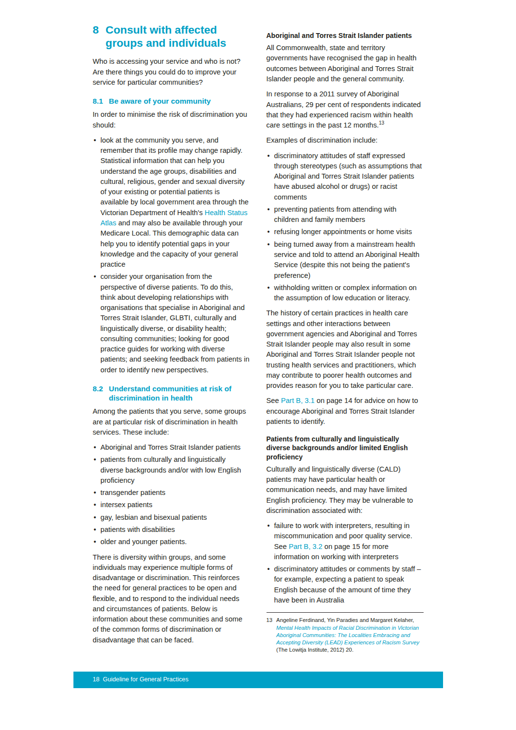8 Consult with affected groups and individuals
Who is accessing your service and who is not? Are there things you could do to improve your service for particular communities?
8.1 Be aware of your community
In order to minimise the risk of discrimination you should:
look at the community you serve, and remember that its profile may change rapidly. Statistical information that can help you understand the age groups, disabilities and cultural, religious, gender and sexual diversity of your existing or potential patients is available by local government area through the Victorian Department of Health's Health Status Atlas and may also be available through your Medicare Local. This demographic data can help you to identify potential gaps in your knowledge and the capacity of your general practice
consider your organisation from the perspective of diverse patients. To do this, think about developing relationships with organisations that specialise in Aboriginal and Torres Strait Islander, GLBTI, culturally and linguistically diverse, or disability health; consulting communities; looking for good practice guides for working with diverse patients; and seeking feedback from patients in order to identify new perspectives.
8.2 Understand communities at risk of discrimination in health
Among the patients that you serve, some groups are at particular risk of discrimination in health services. These include:
Aboriginal and Torres Strait Islander patients
patients from culturally and linguistically diverse backgrounds and/or with low English proficiency
transgender patients
intersex patients
gay, lesbian and bisexual patients
patients with disabilities
older and younger patients.
There is diversity within groups, and some individuals may experience multiple forms of disadvantage or discrimination. This reinforces the need for general practices to be open and flexible, and to respond to the individual needs and circumstances of patients. Below is information about these communities and some of the common forms of discrimination or disadvantage that can be faced.
Aboriginal and Torres Strait Islander patients
All Commonwealth, state and territory governments have recognised the gap in health outcomes between Aboriginal and Torres Strait Islander people and the general community.
In response to a 2011 survey of Aboriginal Australians, 29 per cent of respondents indicated that they had experienced racism within health care settings in the past 12 months.13
Examples of discrimination include:
discriminatory attitudes of staff expressed through stereotypes (such as assumptions that Aboriginal and Torres Strait Islander patients have abused alcohol or drugs) or racist comments
preventing patients from attending with children and family members
refusing longer appointments or home visits
being turned away from a mainstream health service and told to attend an Aboriginal Health Service (despite this not being the patient's preference)
withholding written or complex information on the assumption of low education or literacy.
The history of certain practices in health care settings and other interactions between government agencies and Aboriginal and Torres Strait Islander people may also result in some Aboriginal and Torres Strait Islander people not trusting health services and practitioners, which may contribute to poorer health outcomes and provides reason for you to take particular care.
See Part B, 3.1 on page 14 for advice on how to encourage Aboriginal and Torres Strait Islander patients to identify.
Patients from culturally and linguistically diverse backgrounds and/or limited English proficiency
Culturally and linguistically diverse (CALD) patients may have particular health or communication needs, and may have limited English proficiency. They may be vulnerable to discrimination associated with:
failure to work with interpreters, resulting in miscommunication and poor quality service. See Part B, 3.2 on page 15 for more information on working with interpreters
discriminatory attitudes or comments by staff – for example, expecting a patient to speak English because of the amount of time they have been in Australia
13 Angeline Ferdinand, Yin Paradies and Margaret Kelaher, Mental Health Impacts of Racial Discrimination in Victorian Aboriginal Communities: The Localities Embracing and Accepting Diversity (LEAD) Experiences of Racism Survey (The Lowitja Institute, 2012) 20.
18 Guideline for General Practices